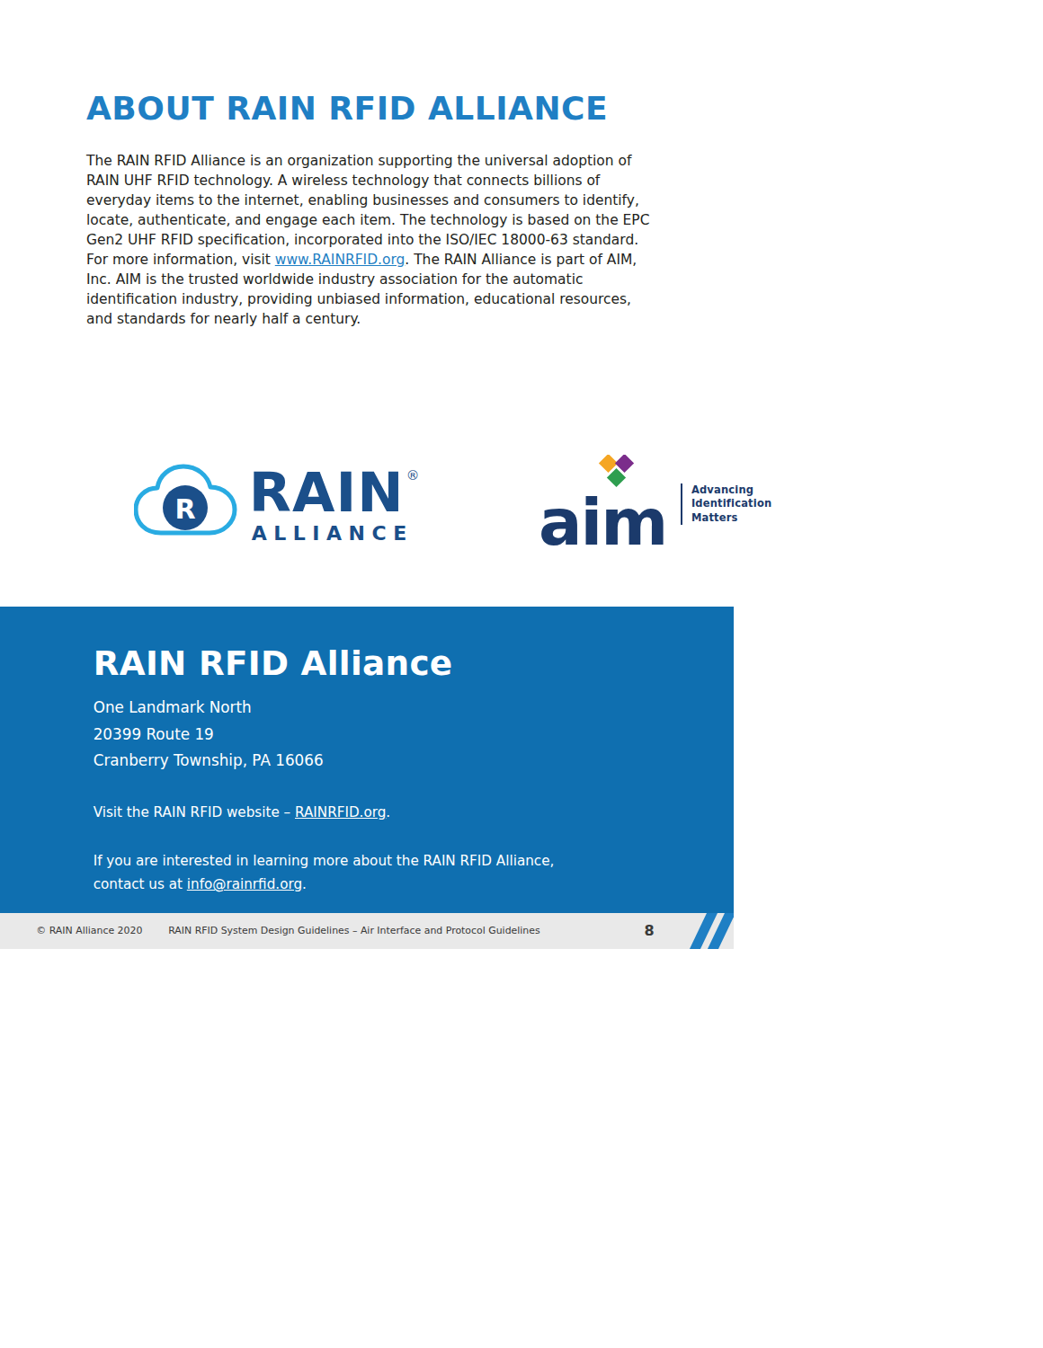ABOUT RAIN RFID ALLIANCE
The RAIN RFID Alliance is an organization supporting the universal adoption of RAIN UHF RFID technology. A wireless technology that connects billions of everyday items to the internet, enabling businesses and consumers to identify, locate, authenticate, and engage each item. The technology is based on the EPC Gen2 UHF RFID specification, incorporated into the ISO/IEC 18000-63 standard. For more information, visit www.RAINRFID.org. The RAIN Alliance is part of AIM, Inc. AIM is the trusted worldwide industry association for the automatic identification industry, providing unbiased information, educational resources, and standards for nearly half a century.
R
RAIN®
ALLIANCE
aim
Advancing
Identification
Matters
RAIN RFID Alliance
One Landmark North
20399 Route 19
Cranberry Township, PA 16066
Visit the RAIN RFID website – RAINRFID.org.
If you are interested in learning more about the RAIN RFID Alliance,
contact us at info@rainrfid.org.
© RAIN Alliance 2020 RAIN RFID System Design Guidelines – Air Interface and Protocol Guidelines
8